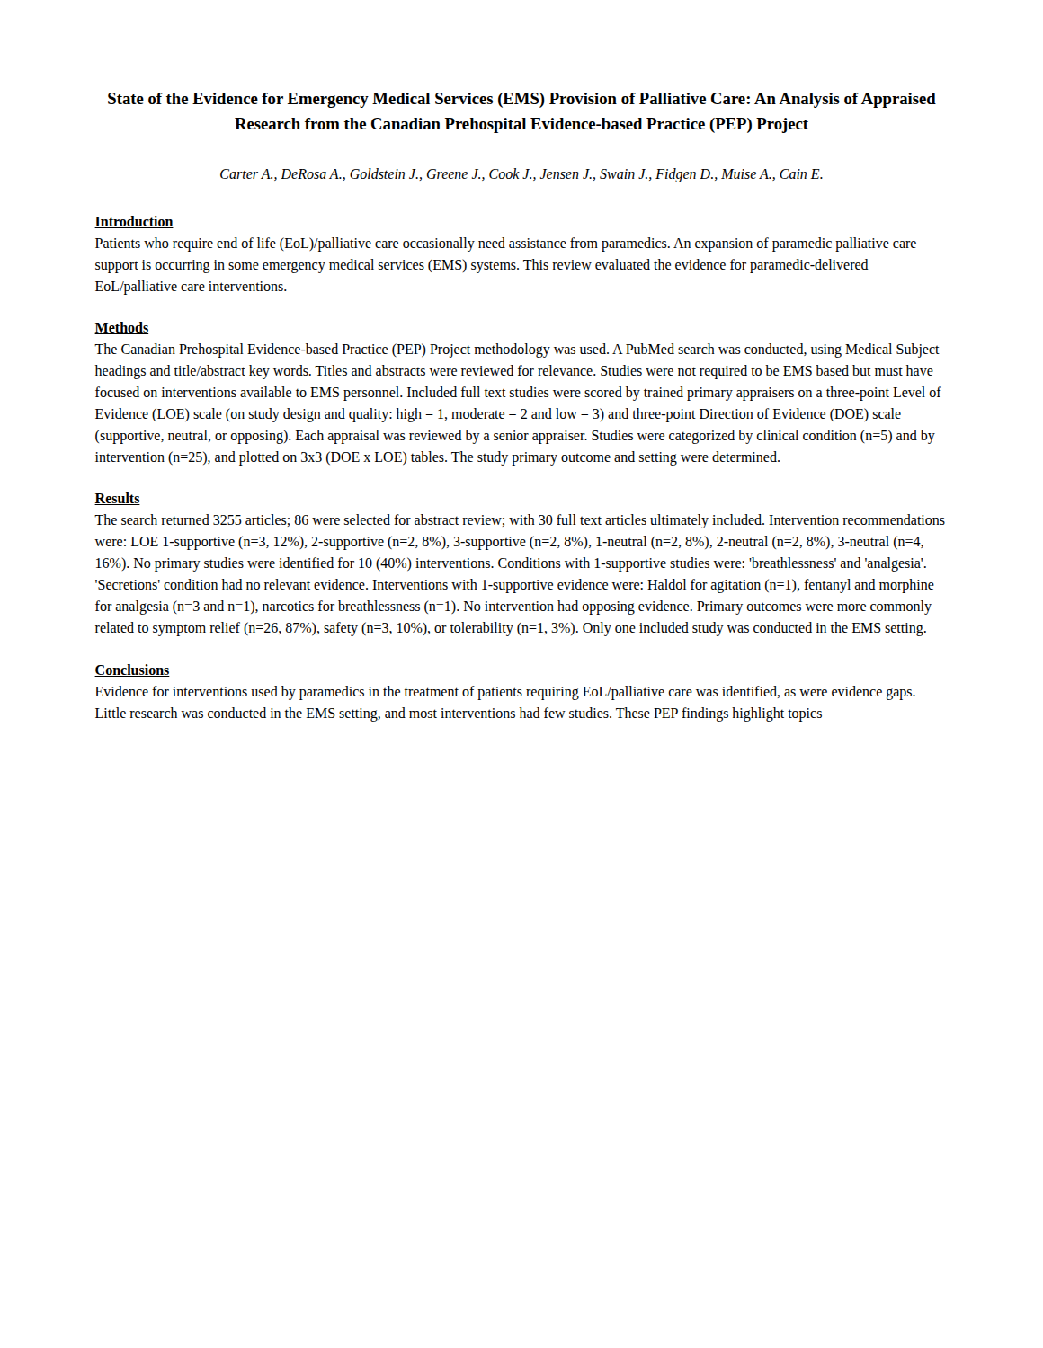State of the Evidence for Emergency Medical Services (EMS) Provision of Palliative Care: An Analysis of Appraised Research from the Canadian Prehospital Evidence-based Practice (PEP) Project
Carter A., DeRosa A., Goldstein J., Greene J., Cook J., Jensen J., Swain J., Fidgen D., Muise A., Cain E.
Introduction
Patients who require end of life (EoL)/palliative care occasionally need assistance from paramedics. An expansion of paramedic palliative care support is occurring in some emergency medical services (EMS) systems. This review evaluated the evidence for paramedic-delivered EoL/palliative care interventions.
Methods
The Canadian Prehospital Evidence-based Practice (PEP) Project methodology was used. A PubMed search was conducted, using Medical Subject headings and title/abstract key words. Titles and abstracts were reviewed for relevance. Studies were not required to be EMS based but must have focused on interventions available to EMS personnel. Included full text studies were scored by trained primary appraisers on a three-point Level of Evidence (LOE) scale (on study design and quality: high = 1, moderate = 2 and low = 3) and three-point Direction of Evidence (DOE) scale (supportive, neutral, or opposing). Each appraisal was reviewed by a senior appraiser. Studies were categorized by clinical condition (n=5) and by intervention (n=25), and plotted on 3x3 (DOE x LOE) tables. The study primary outcome and setting were determined.
Results
The search returned 3255 articles; 86 were selected for abstract review; with 30 full text articles ultimately included. Intervention recommendations were: LOE 1-supportive (n=3, 12%), 2-supportive (n=2, 8%), 3-supportive (n=2, 8%), 1-neutral (n=2, 8%), 2-neutral (n=2, 8%), 3-neutral (n=4, 16%). No primary studies were identified for 10 (40%) interventions. Conditions with 1-supportive studies were: 'breathlessness' and 'analgesia'. 'Secretions' condition had no relevant evidence. Interventions with 1-supportive evidence were: Haldol for agitation (n=1), fentanyl and morphine for analgesia (n=3 and n=1), narcotics for breathlessness (n=1). No intervention had opposing evidence. Primary outcomes were more commonly related to symptom relief (n=26, 87%), safety (n=3, 10%), or tolerability (n=1, 3%). Only one included study was conducted in the EMS setting.
Conclusions
Evidence for interventions used by paramedics in the treatment of patients requiring EoL/palliative care was identified, as were evidence gaps. Little research was conducted in the EMS setting, and most interventions had few studies. These PEP findings highlight topics